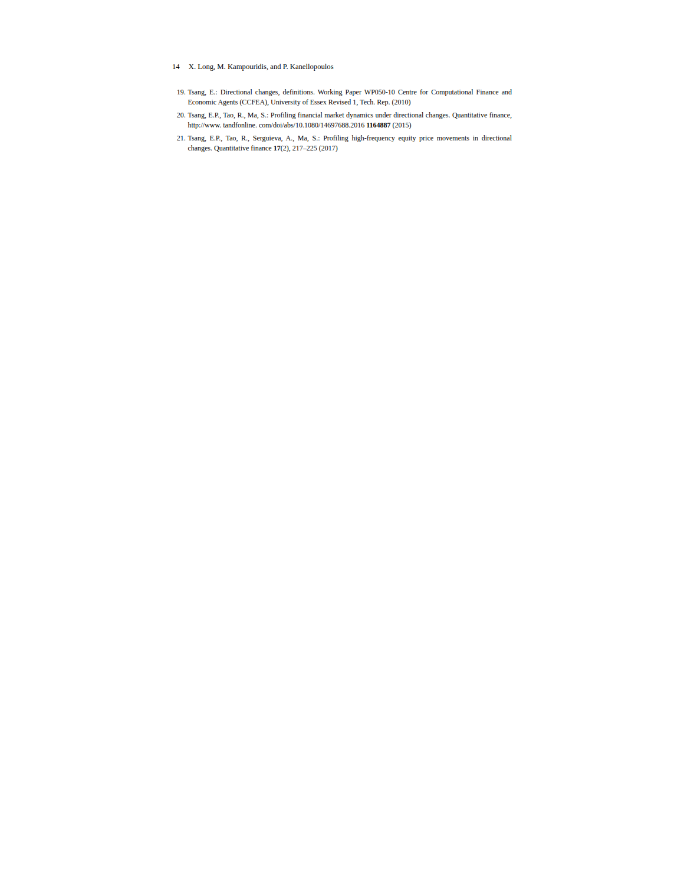14 X. Long, M. Kampouridis, and P. Kanellopoulos
19. Tsang, E.: Directional changes, definitions. Working Paper WP050-10 Centre for Computational Finance and Economic Agents (CCFEA), University of Essex Revised 1, Tech. Rep. (2010)
20. Tsang, E.P., Tao, R., Ma, S.: Profiling financial market dynamics under directional changes. Quantitative finance, http://www. tandfonline. com/doi/abs/10.1080/14697688.2016 1164887 (2015)
21. Tsang, E.P., Tao, R., Serguieva, A., Ma, S.: Profiling high-frequency equity price movements in directional changes. Quantitative finance 17(2), 217–225 (2017)